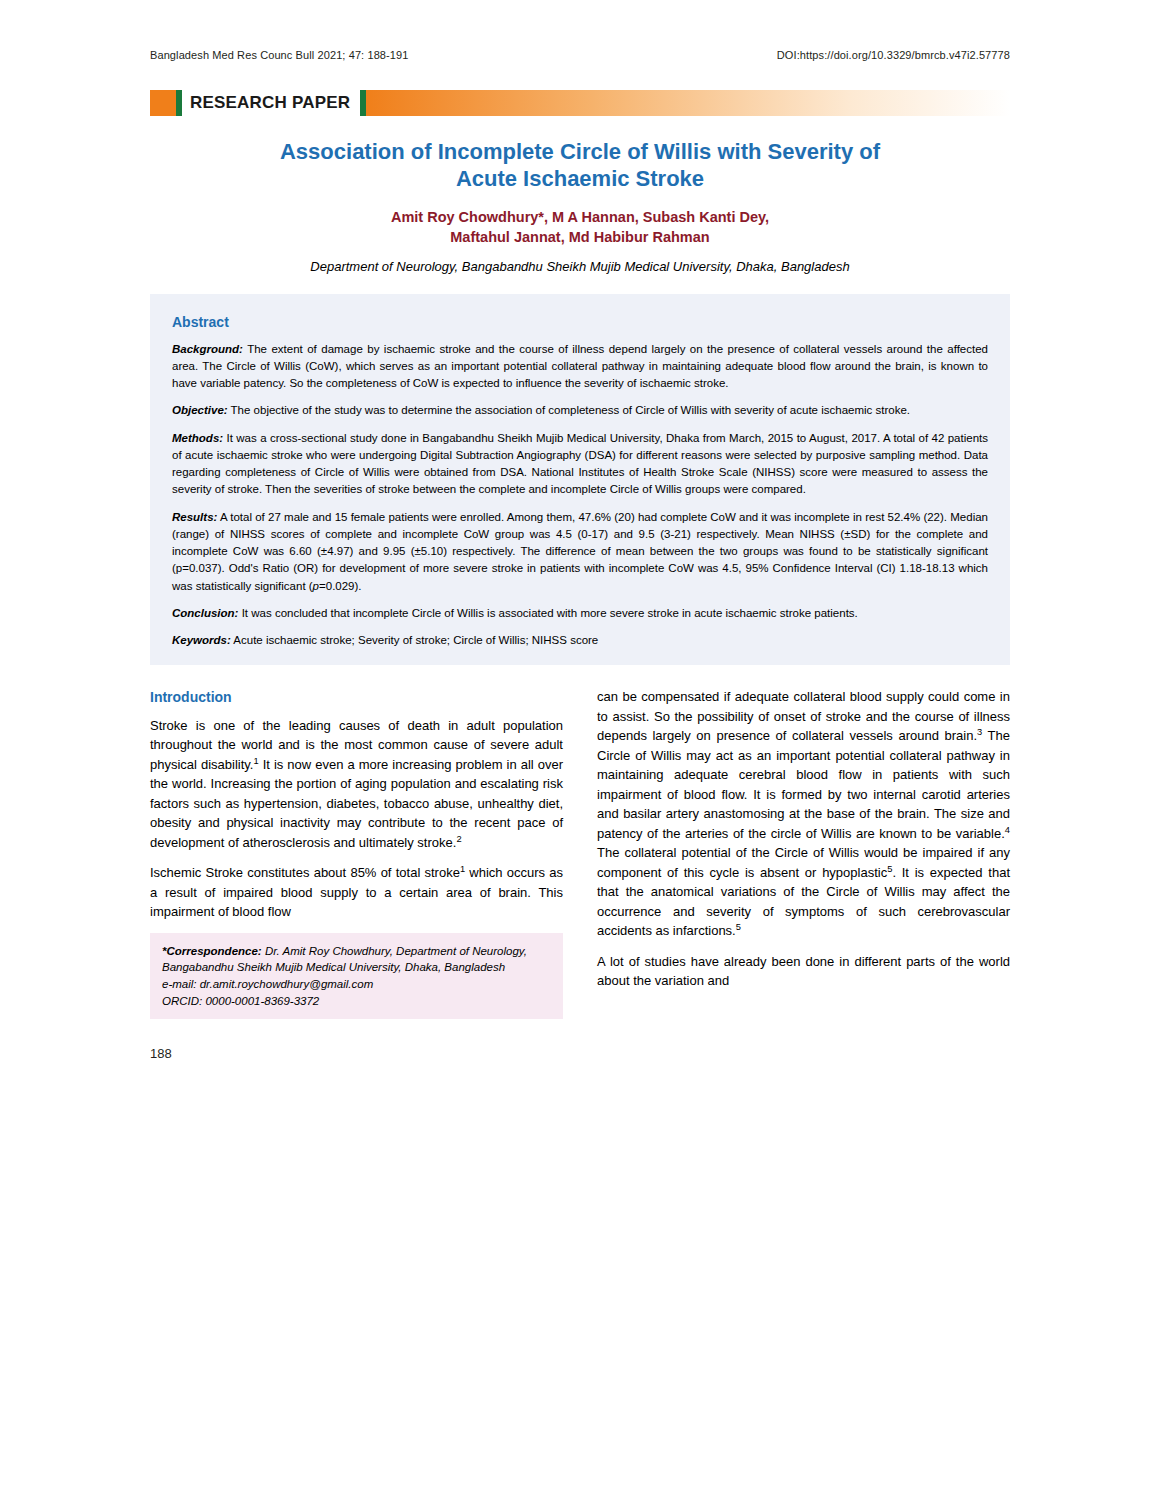Bangladesh Med Res Counc Bull 2021; 47: 188-191
DOI:https://doi.org/10.3329/bmrcb.v47i2.57778
RESEARCH PAPER
Association of Incomplete Circle of Willis with Severity of
Acute Ischaemic Stroke
Amit Roy Chowdhury*, M A Hannan, Subash Kanti Dey,
Maftahul Jannat, Md Habibur Rahman
Department of Neurology, Bangabandhu Sheikh Mujib Medical University, Dhaka, Bangladesh
Abstract
Background: The extent of damage by ischaemic stroke and the course of illness depend largely on the presence of collateral vessels around the affected area. The Circle of Willis (CoW), which serves as an important potential collateral pathway in maintaining adequate blood flow around the brain, is known to have variable patency. So the completeness of CoW is expected to influence the severity of ischaemic stroke.
Objective: The objective of the study was to determine the association of completeness of Circle of Willis with severity of acute ischaemic stroke.
Methods: It was a cross-sectional study done in Bangabandhu Sheikh Mujib Medical University, Dhaka from March, 2015 to August, 2017. A total of 42 patients of acute ischaemic stroke who were undergoing Digital Subtraction Angiography (DSA) for different reasons were selected by purposive sampling method. Data regarding completeness of Circle of Willis were obtained from DSA. National Institutes of Health Stroke Scale (NIHSS) score were measured to assess the severity of stroke. Then the severities of stroke between the complete and incomplete Circle of Willis groups were compared.
Results: A total of 27 male and 15 female patients were enrolled. Among them, 47.6% (20) had complete CoW and it was incomplete in rest 52.4% (22). Median (range) of NIHSS scores of complete and incomplete CoW group was 4.5 (0-17) and 9.5 (3-21) respectively. Mean NIHSS (±SD) for the complete and incomplete CoW was 6.60 (±4.97) and 9.95 (±5.10) respectively. The difference of mean between the two groups was found to be statistically significant (p=0.037). Odd's Ratio (OR) for development of more severe stroke in patients with incomplete CoW was 4.5, 95% Confidence Interval (CI) 1.18-18.13 which was statistically significant (p=0.029).
Conclusion: It was concluded that incomplete Circle of Willis is associated with more severe stroke in acute ischaemic stroke patients.
Keywords: Acute ischaemic stroke; Severity of stroke; Circle of Willis; NIHSS score
Introduction
Stroke is one of the leading causes of death in adult population throughout the world and is the most common cause of severe adult physical disability.1 It is now even a more increasing problem in all over the world. Increasing the portion of aging population and escalating risk factors such as hypertension, diabetes, tobacco abuse, unhealthy diet, obesity and physical inactivity may contribute to the recent pace of development of atherosclerosis and ultimately stroke.2
Ischemic Stroke constitutes about 85% of total stroke1 which occurs as a result of impaired blood supply to a certain area of brain. This impairment of blood flow
*Correspondence: Dr. Amit Roy Chowdhury, Department of Neurology, Bangabandhu Sheikh Mujib Medical University, Dhaka, Bangladesh
e-mail: dr.amit.roychowdhury@gmail.com
ORCID: 0000-0001-8369-3372
can be compensated if adequate collateral blood supply could come in to assist. So the possibility of onset of stroke and the course of illness depends largely on presence of collateral vessels around brain.3 The Circle of Willis may act as an important potential collateral pathway in maintaining adequate cerebral blood flow in patients with such impairment of blood flow. It is formed by two internal carotid arteries and basilar artery anastomosing at the base of the brain. The size and patency of the arteries of the circle of Willis are known to be variable.4 The collateral potential of the Circle of Willis would be impaired if any component of this cycle is absent or hypoplastic5. It is expected that that the anatomical variations of the Circle of Willis may affect the occurrence and severity of symptoms of such cerebrovascular accidents as infarctions.5
A lot of studies have already been done in different parts of the world about the variation and
188